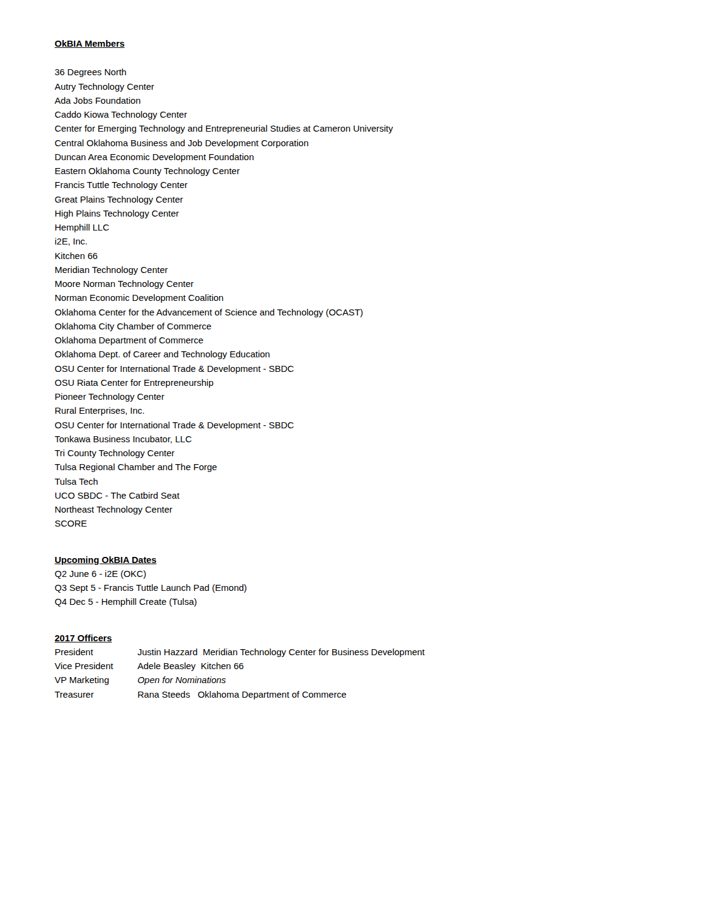OkBIA Members
36 Degrees North
Autry Technology Center
Ada Jobs Foundation
Caddo Kiowa Technology Center
Center for Emerging Technology and Entrepreneurial Studies at Cameron University
Central Oklahoma Business and Job Development Corporation
Duncan Area Economic Development Foundation
Eastern Oklahoma County Technology Center
Francis Tuttle Technology Center
Great Plains Technology Center
High Plains Technology Center
Hemphill LLC
i2E, Inc.
Kitchen 66
Meridian Technology Center
Moore Norman Technology Center
Norman Economic Development Coalition
Oklahoma Center for the Advancement of Science and Technology (OCAST)
Oklahoma City Chamber of Commerce
Oklahoma Department of Commerce
Oklahoma Dept. of Career and Technology Education
OSU Center for International Trade & Development - SBDC
OSU Riata Center for Entrepreneurship
Pioneer Technology Center
Rural Enterprises, Inc.
OSU Center for International Trade & Development - SBDC
Tonkawa Business Incubator, LLC
Tri County Technology Center
Tulsa Regional Chamber and The Forge
Tulsa Tech
UCO SBDC - The Catbird Seat
Northeast Technology Center
SCORE
Upcoming OkBIA Dates
Q2 June 6 - i2E (OKC)
Q3 Sept 5 - Francis Tuttle Launch Pad (Emond)
Q4 Dec 5 - Hemphill Create (Tulsa)
2017 Officers
| President | Justin Hazzard Meridian Technology Center for Business Development |
| Vice President | Adele Beasley Kitchen 66 |
| VP Marketing | Open for Nominations |
| Treasurer | Rana Steeds Oklahoma Department of Commerce |